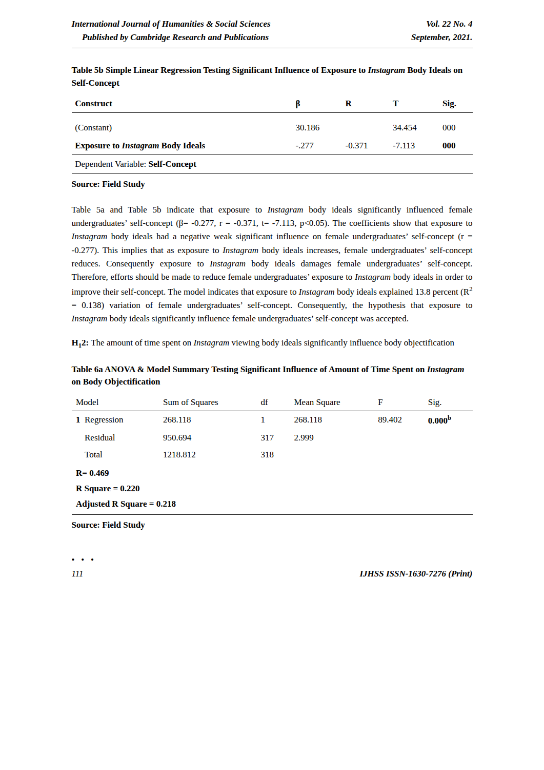International Journal of Humanities & Social Sciences Published by Cambridge Research and Publications
Vol. 22 No. 4
September, 2021.
Table 5b Simple Linear Regression Testing Significant Influence of Exposure to Instagram Body Ideals on Self-Concept
| Construct | β | R | T | Sig. |
| --- | --- | --- | --- | --- |
| (Constant) | 30.186 | | 34.454 | 000 |
| Exposure to Instagram Body Ideals | -.277 | -0.371 | -7.113 | 000 |
| Dependent Variable: Self-Concept |
Source: Field Study
Table 5a and Table 5b indicate that exposure to Instagram body ideals significantly influenced female undergraduates’ self-concept (β= -0.277, r = -0.371, t= -7.113, p<0.05). The coefficients show that exposure to Instagram body ideals had a negative weak significant influence on female undergraduates’ self-concept (r = -0.277). This implies that as exposure to Instagram body ideals increases, female undergraduates’ self-concept reduces. Consequently exposure to Instagram body ideals damages female undergraduates’ self-concept. Therefore, efforts should be made to reduce female undergraduates’ exposure to Instagram body ideals in order to improve their self-concept. The model indicates that exposure to Instagram body ideals explained 13.8 percent (R2 = 0.138) variation of female undergraduates’ self-concept. Consequently, the hypothesis that exposure to Instagram body ideals significantly influence female undergraduates’ self-concept was accepted.
H12: The amount of time spent on Instagram viewing body ideals significantly influence body objectification
Table 6a ANOVA & Model Summary Testing Significant Influence of Amount of Time Spent on Instagram on Body Objectification
| Model | Sum of Squares | df | Mean Square | F | Sig. |
| --- | --- | --- | --- | --- | --- |
| 1 Regression | 268.118 | 1 | 268.118 | 89.402 | 0.000 b |
| Residual | 950.694 | 317 | 2.999 | | |
| Total | 1218.812 | 318 | | | |
| R= 0.469 |
| R Square = 0.220 |
| Adjusted R Square = 0.218 |
Source: Field Study
• • • 111
IJHSS ISSN-1630-7276 (Print)